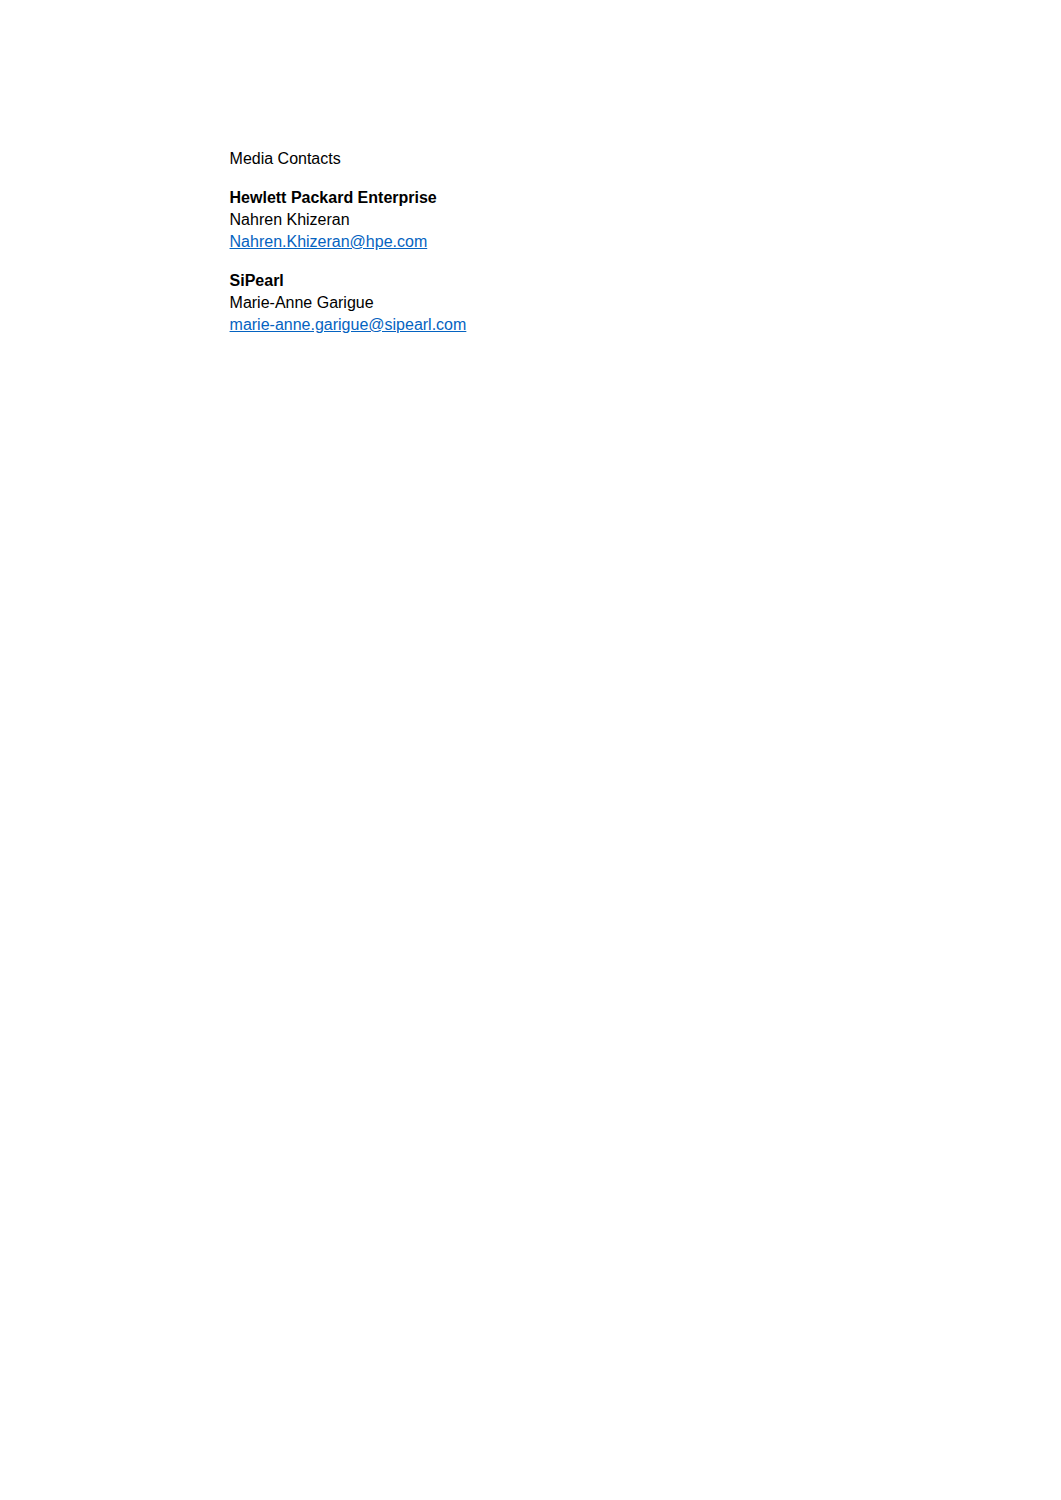Media Contacts
Hewlett Packard Enterprise
Nahren Khizeran
Nahren.Khizeran@hpe.com
SiPearl
Marie-Anne Garigue
marie-anne.garigue@sipearl.com